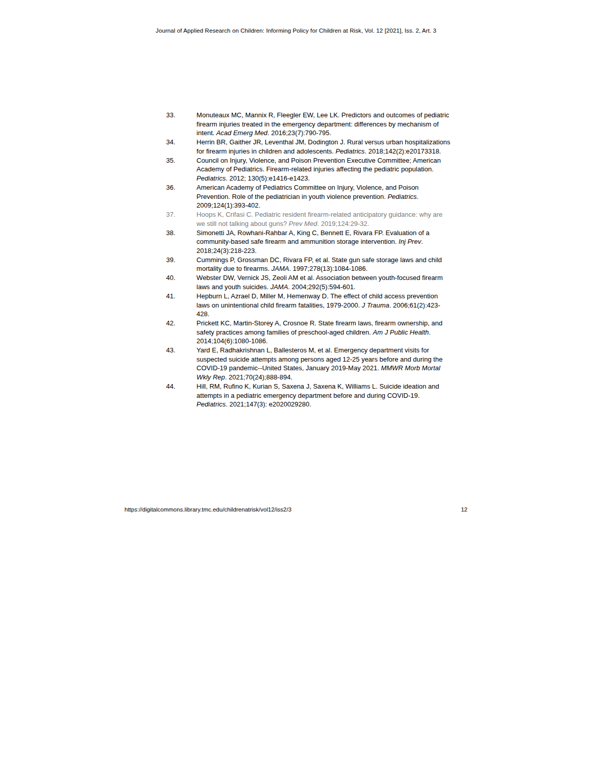Journal of Applied Research on Children: Informing Policy for Children at Risk, Vol. 12 [2021], Iss. 2, Art. 3
33. Monuteaux MC, Mannix R, Fleegler EW, Lee LK. Predictors and outcomes of pediatric firearm injuries treated in the emergency department: differences by mechanism of intent. Acad Emerg Med. 2016;23(7):790-795.
34. Herrin BR, Gaither JR, Leventhal JM, Dodington J. Rural versus urban hospitalizations for firearm injuries in children and adolescents. Pediatrics. 2018;142(2):e20173318.
35. Council on Injury, Violence, and Poison Prevention Executive Committee; American Academy of Pediatrics. Firearm-related injuries affecting the pediatric population. Pediatrics. 2012; 130(5):e1416-e1423.
36. American Academy of Pediatrics Committee on Injury, Violence, and Poison Prevention. Role of the pediatrician in youth violence prevention. Pediatrics. 2009;124(1):393-402.
37. Hoops K, Crifasi C. Pediatric resident firearm-related anticipatory guidance: why are we still not talking about guns? Prev Med. 2019;124:29-32.
38. Simonetti JA, Rowhani-Rahbar A, King C, Bennett E, Rivara FP. Evaluation of a community-based safe firearm and ammunition storage intervention. Inj Prev. 2018;24(3):218-223.
39. Cummings P, Grossman DC, Rivara FP, et al. State gun safe storage laws and child mortality due to firearms. JAMA. 1997;278(13):1084-1086.
40. Webster DW, Vernick JS, Zeoli AM et al. Association between youth-focused firearm laws and youth suicides. JAMA. 2004;292(5):594-601.
41. Hepburn L, Azrael D, Miller M, Hemenway D. The effect of child access prevention laws on unintentional child firearm fatalities, 1979-2000. J Trauma. 2006;61(2):423-428.
42. Prickett KC, Martin-Storey A, Crosnoe R. State firearm laws, firearm ownership, and safety practices among families of preschool-aged children. Am J Public Health. 2014;104(6):1080-1086.
43. Yard E, Radhakrishnan L, Ballesteros M, et al. Emergency department visits for suspected suicide attempts among persons aged 12-25 years before and during the COVID-19 pandemic--United States, January 2019-May 2021. MMWR Morb Mortal Wkly Rep. 2021;70(24);888-894.
44. Hill, RM, Rufino K, Kurian S, Saxena J, Saxena K, Williams L. Suicide ideation and attempts in a pediatric emergency department before and during COVID-19. Pediatrics. 2021;147(3): e2020029280.
https://digitalcommons.library.tmc.edu/childrenatrisk/vol12/iss2/3 12